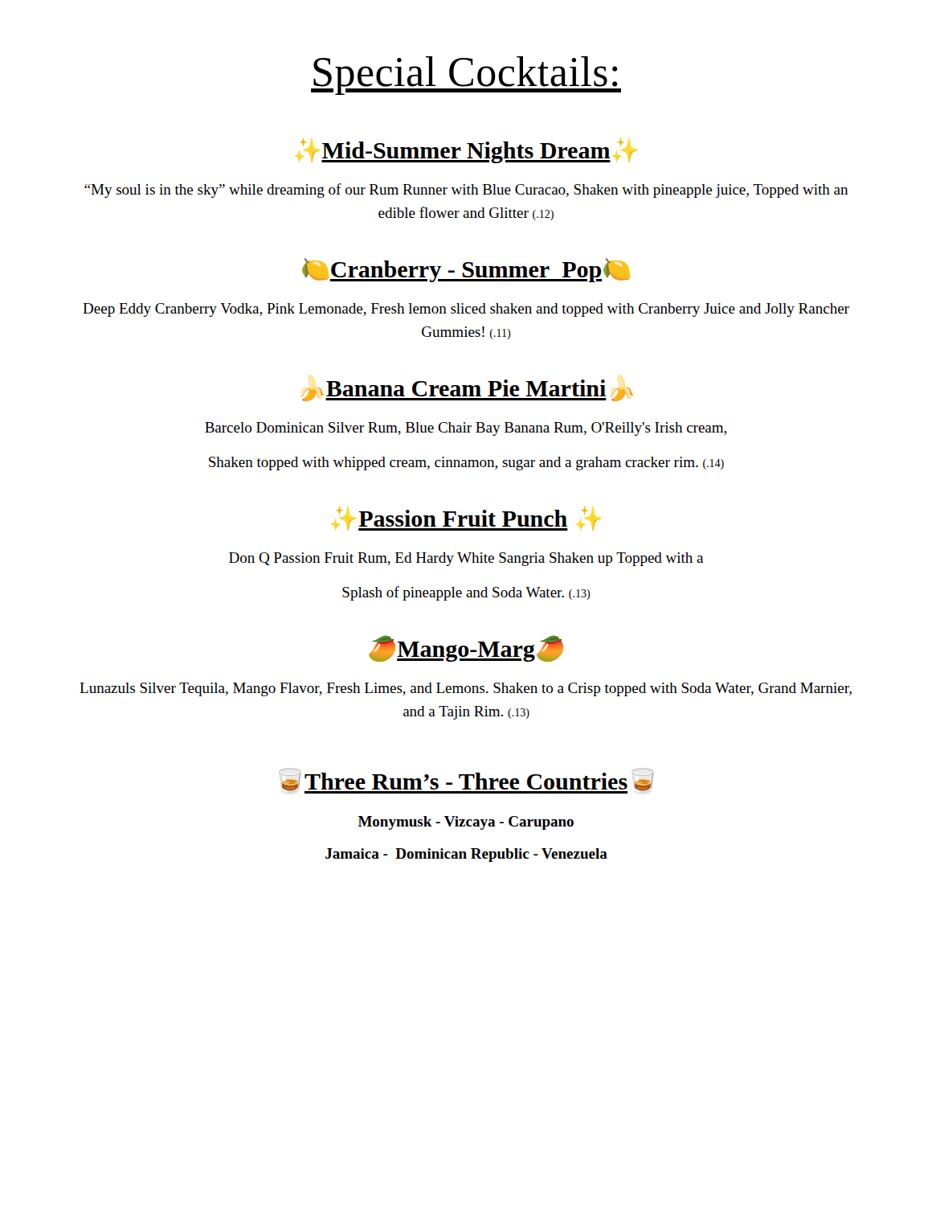Special Cocktails:
✨Mid-Summer Nights Dream✨
“My soul is in the sky” while dreaming of our Rum Runner with Blue Curacao, Shaken with pineapple juice, Topped with an edible flower and Glitter (.12)
🍋Cranberry - Summer Pop🍋
Deep Eddy Cranberry Vodka, Pink Lemonade, Fresh lemon sliced shaken and topped with Cranberry Juice and Jolly Rancher Gummies! (.11)
🍌Banana Cream Pie Martini🍌
Barcelo Dominican Silver Rum, Blue Chair Bay Banana Rum, O'Reilly's Irish cream,
Shaken topped with whipped cream, cinnamon, sugar and a graham cracker rim. (.14)
✨Passion Fruit Punch ✨
Don Q Passion Fruit Rum, Ed Hardy White Sangria Shaken up Topped with a
Splash of pineapple and Soda Water. (.13)
🥭Mango-Marg🥭
Lunazuls Silver Tequila, Mango Flavor, Fresh Limes, and Lemons. Shaken to a Crisp topped with Soda Water, Grand Marnier, and a Tajin Rim. (.13)
🥃Three Rum’s - Three Countries🥃
Monymusk - Vizcaya - Carupano
Jamaica - Dominican Republic - Venezuela